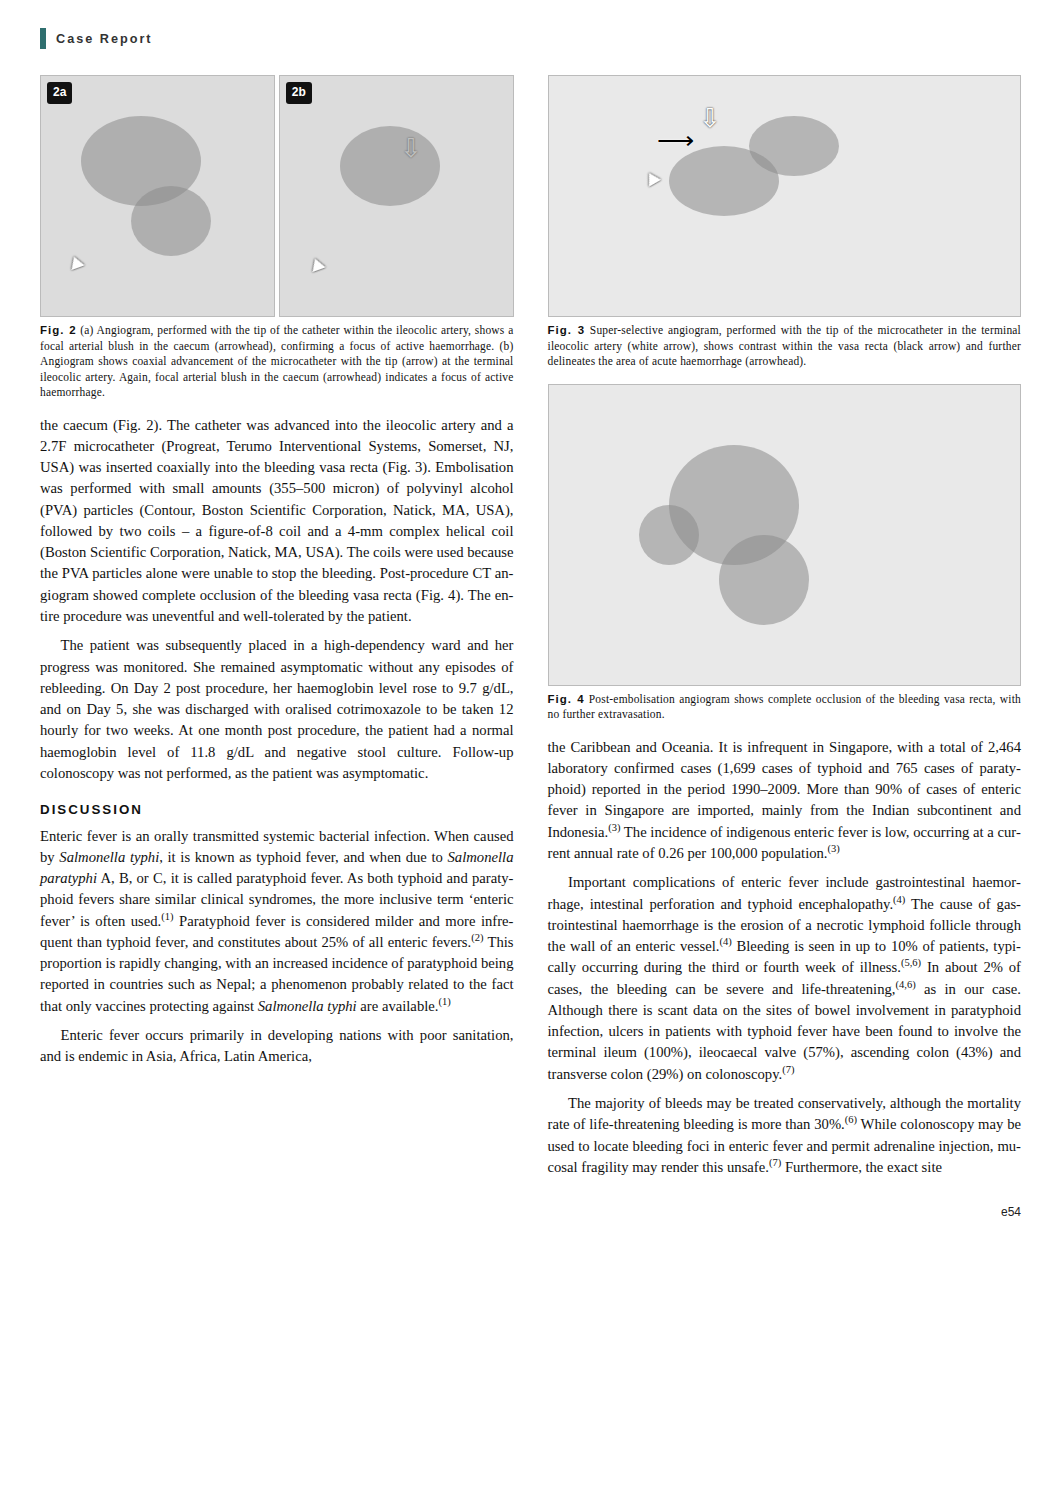Case Report
2a
2b ⇩
Fig. 2 (a) Angiogram, performed with the tip of the catheter within the ileocolic artery, shows a focal arterial blush in the caecum (arrowhead), confirming a focus of active haemorrhage. (b) Angiogram shows coaxial advancement of the microcatheter with the tip (arrow) at the terminal ileocolic artery. Again, focal arterial blush in the caecum (arrowhead) indicates a focus of active haemorrhage.
the caecum (Fig. 2). The catheter was advanced into the ileocolic artery and a 2.7F microcatheter (Progreat, Terumo Interventional Systems, Somerset, NJ, USA) was inserted coaxially into the bleeding vasa recta (Fig. 3). Embolisation was performed with small amounts (355–500 micron) of polyvinyl alcohol (PVA) particles (Contour, Boston Scientific Corporation, Natick, MA, USA), followed by two coils – a figure-of-8 coil and a 4-mm complex helical coil (Boston Scientific Corporation, Natick, MA, USA). The coils were used because the PVA particles alone were unable to stop the bleeding. Post-procedure CT angiogram showed complete occlusion of the bleeding vasa recta (Fig. 4). The entire procedure was uneventful and well-tolerated by the patient.
The patient was subsequently placed in a high-dependency ward and her progress was monitored. She remained asymptomatic without any episodes of rebleeding. On Day 2 post procedure, her haemoglobin level rose to 9.7 g/dL, and on Day 5, she was discharged with oralised cotrimoxazole to be taken 12 hourly for two weeks. At one month post procedure, the patient had a normal haemoglobin level of 11.8 g/dL and negative stool culture. Follow-up colonoscopy was not performed, as the patient was asymptomatic.
DISCUSSION
Enteric fever is an orally transmitted systemic bacterial infection. When caused by Salmonella typhi, it is known as typhoid fever, and when due to Salmonella paratyphi A, B, or C, it is called paratyphoid fever. As both typhoid and paratyphoid fevers share similar clinical syndromes, the more inclusive term ‘enteric fever’ is often used.(1) Paratyphoid fever is considered milder and more infrequent than typhoid fever, and constitutes about 25% of all enteric fevers.(2) This proportion is rapidly changing, with an increased incidence of paratyphoid being reported in countries such as Nepal; a phenomenon probably related to the fact that only vaccines protecting against Salmonella typhi are available.(1)
Enteric fever occurs primarily in developing nations with poor sanitation, and is endemic in Asia, Africa, Latin America,
⇩ ⟶
Fig. 3 Super-selective angiogram, performed with the tip of the microcatheter in the terminal ileocolic artery (white arrow), shows contrast within the vasa recta (black arrow) and further delineates the area of acute haemorrhage (arrowhead).
Fig. 4 Post-embolisation angiogram shows complete occlusion of the bleeding vasa recta, with no further extravasation.
the Caribbean and Oceania. It is infrequent in Singapore, with a total of 2,464 laboratory confirmed cases (1,699 cases of typhoid and 765 cases of paratyphoid) reported in the period 1990–2009. More than 90% of cases of enteric fever in Singapore are imported, mainly from the Indian subcontinent and Indonesia.(3) The incidence of indigenous enteric fever is low, occurring at a current annual rate of 0.26 per 100,000 population.(3)
Important complications of enteric fever include gastrointestinal haemorrhage, intestinal perforation and typhoid encephalopathy.(4) The cause of gastrointestinal haemorrhage is the erosion of a necrotic lymphoid follicle through the wall of an enteric vessel.(4) Bleeding is seen in up to 10% of patients, typically occurring during the third or fourth week of illness.(5,6) In about 2% of cases, the bleeding can be severe and life-threatening,(4,6) as in our case. Although there is scant data on the sites of bowel involvement in paratyphoid infection, ulcers in patients with typhoid fever have been found to involve the terminal ileum (100%), ileocaecal valve (57%), ascending colon (43%) and transverse colon (29%) on colonoscopy.(7)
The majority of bleeds may be treated conservatively, although the mortality rate of life-threatening bleeding is more than 30%.(6) While colonoscopy may be used to locate bleeding foci in enteric fever and permit adrenaline injection, mucosal fragility may render this unsafe.(7) Furthermore, the exact site
e54